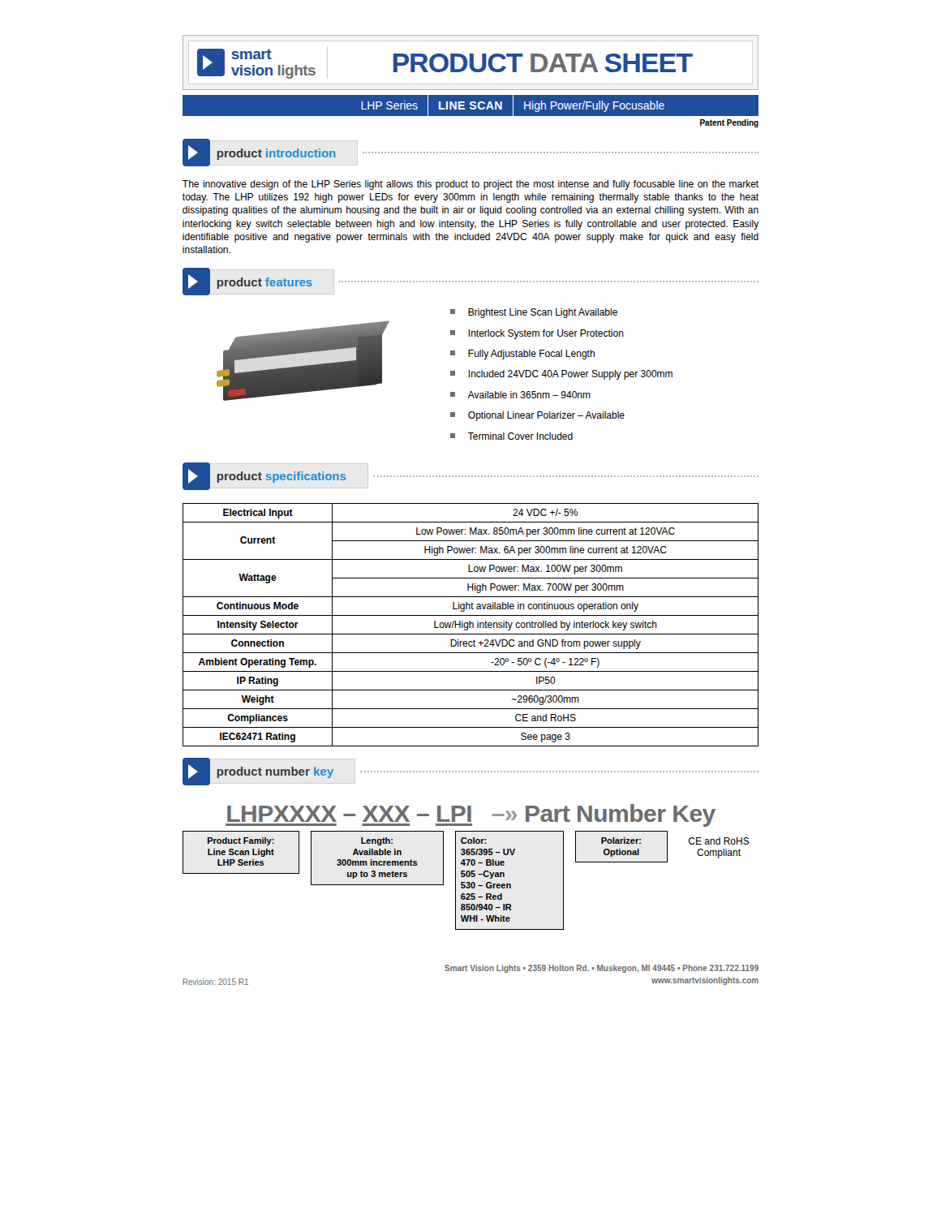smart vision lights
PRODUCT DATA SHEET
LHP Series
LINE SCAN
High Power/Fully Focusable
Patent Pending
product introduction
The innovative design of the LHP Series light allows this product to project the most intense and fully focusable line on the market today. The LHP utilizes 192 high power LEDs for every 300mm in length while remaining thermally stable thanks to the heat dissipating qualities of the aluminum housing and the built in air or liquid cooling controlled via an external chilling system. With an interlocking key switch selectable between high and low intensity, the LHP Series is fully controllable and user protected. Easily identifiable positive and negative power terminals with the included 24VDC 40A power supply make for quick and easy field installation.
product features
Brightest Line Scan Light Available
Interlock System for User Protection
Fully Adjustable Focal Length
Included 24VDC 40A Power Supply per 300mm
Available in 365nm – 940nm
Optional Linear Polarizer – Available
Terminal Cover Included
product specifications
| Electrical Input | 24 VDC +/- 5% |
| Current | Low Power: Max. 850mA per 300mm line current at 120VAC |
| High Power: Max. 6A per 300mm line current at 120VAC |
| Wattage | Low Power: Max. 100W per 300mm |
| High Power: Max. 700W per 300mm |
| Continuous Mode | Light available in continuous operation only |
| Intensity Selector | Low/High intensity controlled by interlock key switch |
| Connection | Direct +24VDC and GND from power supply |
| Ambient Operating Temp. | -20º - 50º C (-4º - 122º F) |
| IP Rating | IP50 |
| Weight | ~2960g/300mm |
| Compliances | CE and RoHS |
| IEC62471 Rating | See page 3 |
product number key
LHPXXXX – XXX – LPI –» Part Number Key
Product Family:
Line Scan Light
LHP Series
Length:
Available in
300mm increments
up to 3 meters
Color:
365/395 – UV
470 – Blue
505 –Cyan
530 – Green
625 – Red
850/940 – IR
WHI - White
Polarizer:
Optional
CE and RoHS Compliant
Revision: 2015 R1
Smart Vision Lights • 2359 Holton Rd. • Muskegon, MI 49445 • Phone 231.722.1199
www.smartvisionlights.com